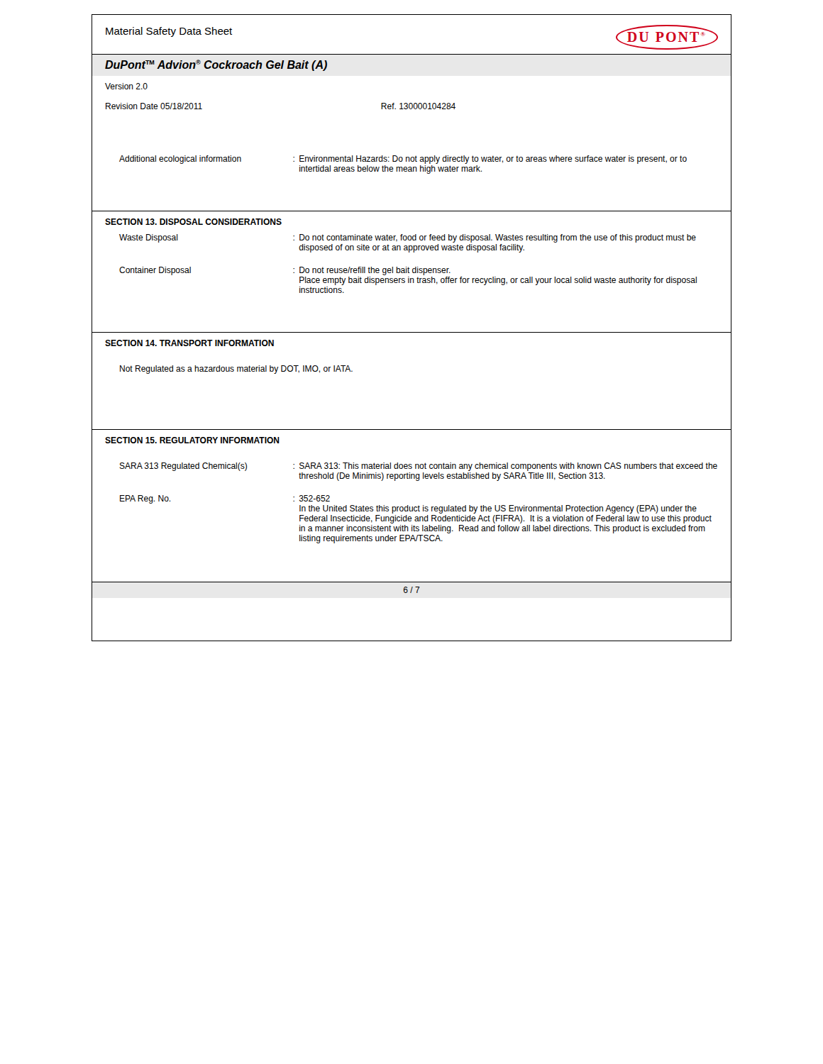Material Safety Data Sheet
DU PONT®
DuPontTM Advion® Cockroach Gel Bait (A)
Version 2.0
Revision Date 05/18/2011
Ref. 130000104284
Additional ecological information
:
Environmental Hazards: Do not apply directly to water, or to areas where surface water is present, or to intertidal areas below the mean high water mark.
SECTION 13. DISPOSAL CONSIDERATIONS
Waste Disposal
:
Do not contaminate water, food or feed by disposal. Wastes resulting from the use of this product must be disposed of on site or at an approved waste disposal facility.
Container Disposal
:
Do not reuse/refill the gel bait dispenser.
Place empty bait dispensers in trash, offer for recycling, or call your local solid waste authority for disposal instructions.
SECTION 14. TRANSPORT INFORMATION
Not Regulated as a hazardous material by DOT, IMO, or IATA.
SECTION 15. REGULATORY INFORMATION
SARA 313 Regulated Chemical(s)
:
SARA 313: This material does not contain any chemical components with known CAS numbers that exceed the threshold (De Minimis) reporting levels established by SARA Title III, Section 313.
EPA Reg. No.
:
352-652
In the United States this product is regulated by the US Environmental Protection Agency (EPA) under the Federal Insecticide, Fungicide and Rodenticide Act (FIFRA). It is a violation of Federal law to use this product in a manner inconsistent with its labeling. Read and follow all label directions. This product is excluded from listing requirements under EPA/TSCA.
6 / 7